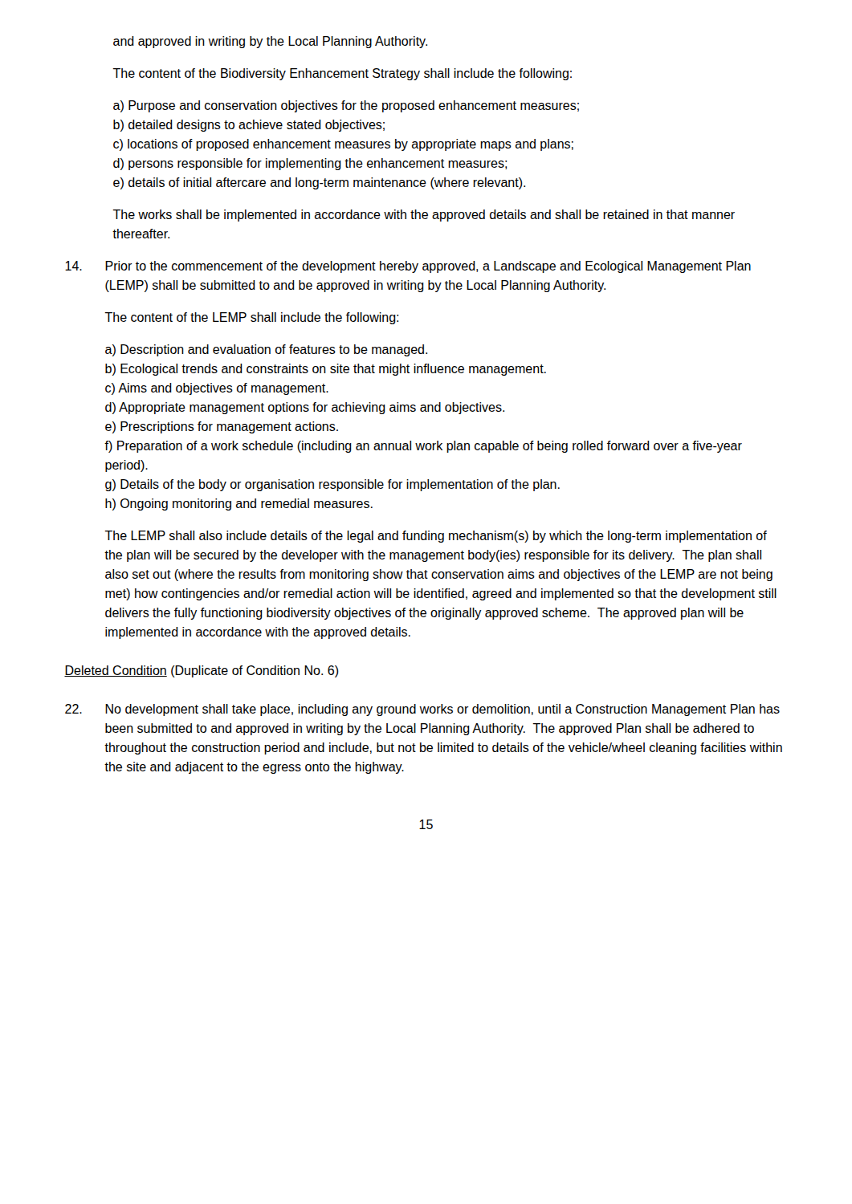and approved in writing by the Local Planning Authority.
The content of the Biodiversity Enhancement Strategy shall include the following:
a) Purpose and conservation objectives for the proposed enhancement measures;
b) detailed designs to achieve stated objectives;
c) locations of proposed enhancement measures by appropriate maps and plans;
d) persons responsible for implementing the enhancement measures;
e) details of initial aftercare and long-term maintenance (where relevant).
The works shall be implemented in accordance with the approved details and shall be retained in that manner thereafter.
14.
Prior to the commencement of the development hereby approved, a Landscape and Ecological Management Plan (LEMP) shall be submitted to and be approved in writing by the Local Planning Authority.
The content of the LEMP shall include the following:
a) Description and evaluation of features to be managed.
b) Ecological trends and constraints on site that might influence management.
c) Aims and objectives of management.
d) Appropriate management options for achieving aims and objectives.
e) Prescriptions for management actions.
f) Preparation of a work schedule (including an annual work plan capable of being rolled forward over a five-year period).
g) Details of the body or organisation responsible for implementation of the plan.
h) Ongoing monitoring and remedial measures.
The LEMP shall also include details of the legal and funding mechanism(s) by which the long-term implementation of the plan will be secured by the developer with the management body(ies) responsible for its delivery. The plan shall also set out (where the results from monitoring show that conservation aims and objectives of the LEMP are not being met) how contingencies and/or remedial action will be identified, agreed and implemented so that the development still delivers the fully functioning biodiversity objectives of the originally approved scheme. The approved plan will be implemented in accordance with the approved details.
Deleted Condition (Duplicate of Condition No. 6)
22.
No development shall take place, including any ground works or demolition, until a Construction Management Plan has been submitted to and approved in writing by the Local Planning Authority. The approved Plan shall be adhered to throughout the construction period and include, but not be limited to details of the vehicle/wheel cleaning facilities within the site and adjacent to the egress onto the highway.
15